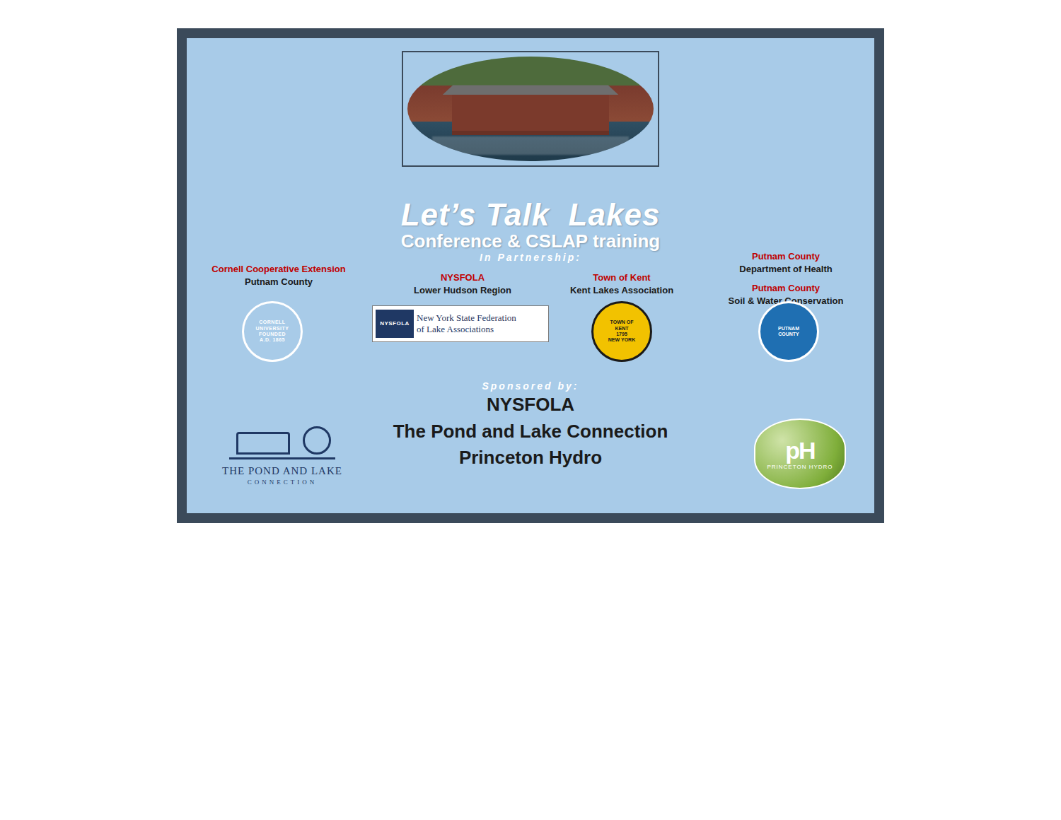Let’s Talk Lakes
Conference & CSLAP training
In Partnership:
Cornell Cooperative Extension
Putnam County
NYSFOLA
Lower Hudson Region
Town of Kent
Kent Lakes Association
Putnam County
Department of Health
Putnam County
Soil & Water Conservation
CORNELL
UNIVERSITY
FOUNDED
A.D. 1865
New York State Federation
of Lake Associations
TOWN OF
KENT
1795
NEW YORK
PUTNAM
COUNTY
Sponsored by:
NYSFOLA
The Pond and Lake Connection
Princeton Hydro
THE POND AND LAKECONNECTION
pH
PRINCETON HYDRO